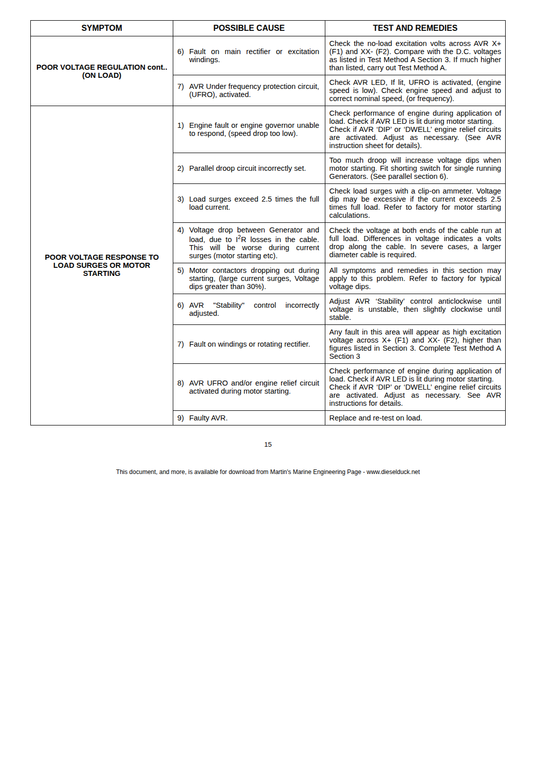| SYMPTOM | POSSIBLE CAUSE | TEST AND REMEDIES |
| --- | --- | --- |
| POOR VOLTAGE REGULATION cont.. (ON LOAD) | 6) Fault on main rectifier or excitation windings. | Check the no-load excitation volts across AVR X+ (F1) and XX- (F2). Compare with the D.C. voltages as listed in Test Method A Section 3. If much higher than listed, carry out Test Method A. |
| 7) AVR Under frequency protection circuit, (UFRO), activated. | Check AVR LED, If lit, UFRO is activated, (engine speed is low). Check engine speed and adjust to correct nominal speed, (or frequency). |
| POOR VOLTAGE RESPONSE TO LOAD SURGES OR MOTOR STARTING | 1) Engine fault or engine governor unable to respond, (speed drop too low). | Check performance of engine during application of load. Check if AVR LED is lit during motor starting. Check if AVR ‘DIP’ or ‘DWELL’ engine relief circuits are activated. Adjust as necessary. (See AVR instruction sheet for details). |
| 2) Parallel droop circuit incorrectly set. | Too much droop will increase voltage dips when motor starting. Fit shorting switch for single running Generators. (See parallel section 6). |
| 3) Load surges exceed 2.5 times the full load current. | Check load surges with a clip-on ammeter. Voltage dip may be excessive if the current exceeds 2.5 times full load. Refer to factory for motor starting calculations. |
| 4) Voltage drop between Generator and load, due to I 2 R losses in the cable. This will be worse during current surges (motor starting etc). | Check the voltage at both ends of the cable run at full load. Differences in voltage indicates a volts drop along the cable. In severe cases, a larger diameter cable is required. |
| 5) Motor contactors dropping out during starting, (large current surges, Voltage dips greater than 30%). | All symptoms and remedies in this section may apply to this problem. Refer to factory for typical voltage dips. |
| 6) AVR "Stability" control incorrectly adjusted. | Adjust AVR ‘Stability’ control anticlockwise until voltage is unstable, then slightly clockwise until stable. |
| 7) Fault on windings or rotating rectifier. | Any fault in this area will appear as high excitation voltage across X+ (F1) and XX- (F2), higher than figures listed in Section 3. Complete Test Method A Section 3 |
| 8) AVR UFRO and/or engine relief circuit activated during motor starting. | Check performance of engine during application of load. Check if AVR LED is lit during motor starting. Check if AVR ‘DIP’ or ‘DWELL’ engine relief circuits are activated. Adjust as necessary. See AVR instructions for details. |
| 9) Faulty AVR. | Replace and re-test on load. |
15
This document, and more, is available for download from Martin's Marine Engineering Page - www.dieselduck.net